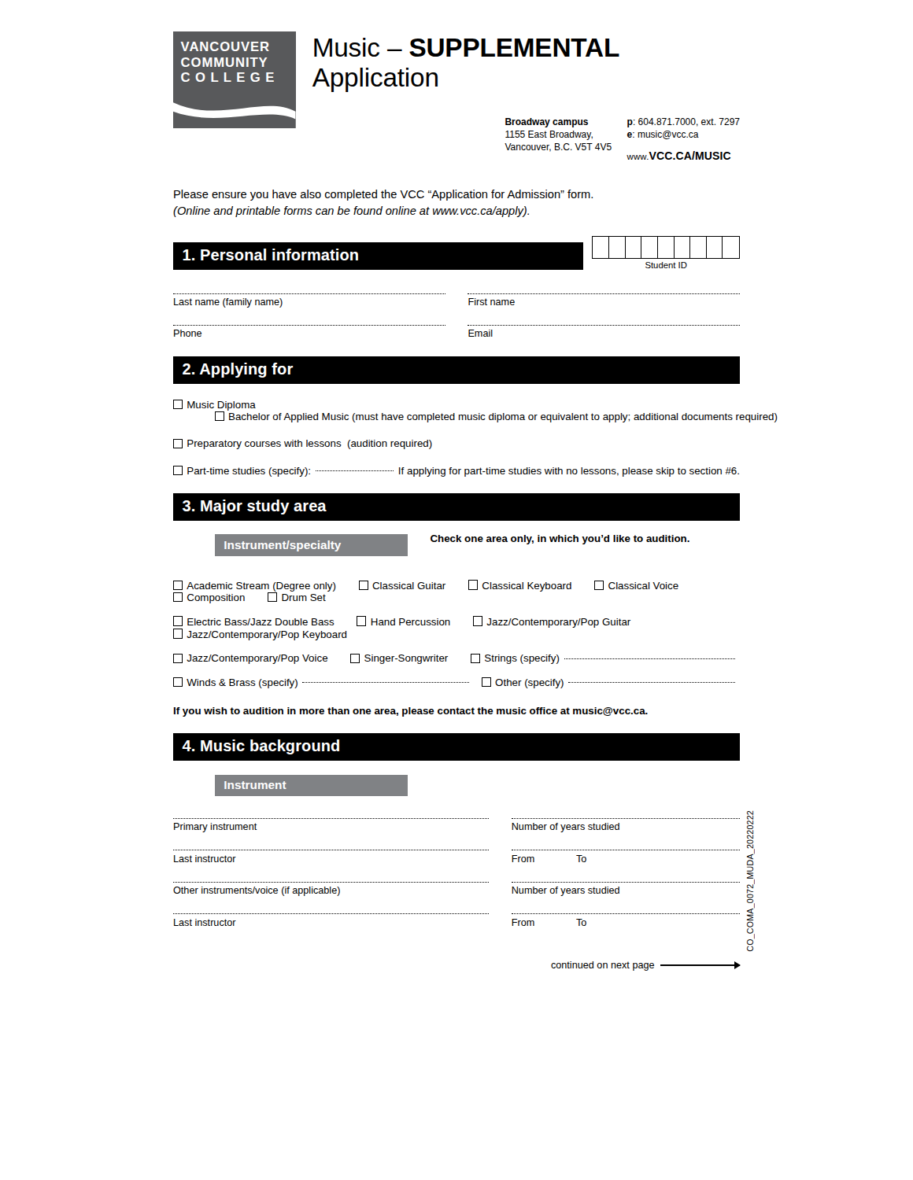VANCOUVER
COMMUNITY
C O L L E G E
Music – SUPPLEMENTAL Application
Broadway campus
1155 East Broadway, Vancouver, B.C. V5T 4V5
p: 604.871.7000, ext. 7297
e: music@vcc.ca
www.VCC.CA/MUSIC
Please ensure you have also completed the VCC “Application for Admission” form.
(Online and printable forms can be found online at www.vcc.ca/apply).
1. Personal information
Student ID
Last name (family name)
First name
Phone
Email
2. Applying for
Music Diploma Bachelor of Applied Music (must have completed music diploma or equivalent to apply; additional documents required)
Preparatory courses with lessons (audition required)
Part-time studies (specify): If applying for part-time studies with no lessons, please skip to section #6.
3. Major study area
Instrument/specialty
Check one area only, in which you’d like to audition.
Academic Stream (Degree only) Classical Guitar Classical Keyboard Classical Voice Composition Drum Set
Electric Bass/Jazz Double Bass Hand Percussion Jazz/Contemporary/Pop Guitar Jazz/Contemporary/Pop Keyboard
Jazz/Contemporary/Pop Voice Singer-Songwriter Strings (specify)
Winds & Brass (specify) Other (specify)
If you wish to audition in more than one area, please contact the music office at music@vcc.ca.
4. Music background
Instrument
Primary instrument
Number of years studied
Last instructor
From To
Other instruments/voice (if applicable)
Number of years studied
Last instructor
From To
continued on next page
CO_COMA_0072_MUDA_20220222